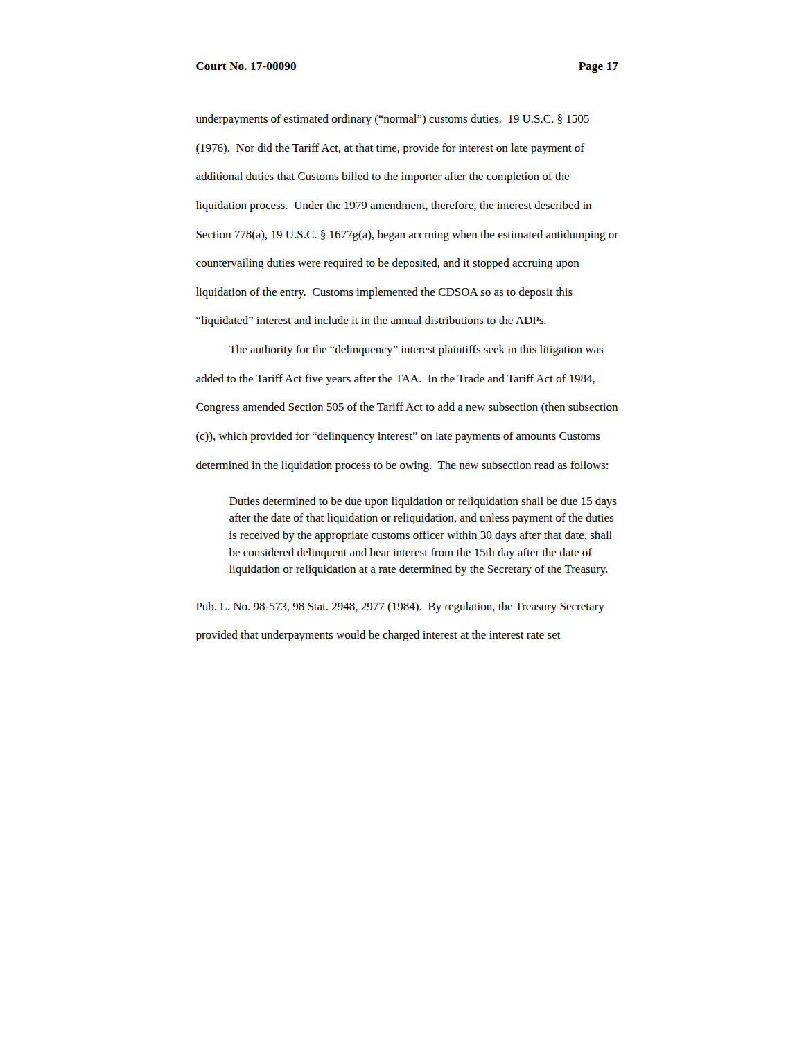Court No. 17-00090 Page 17
underpayments of estimated ordinary (“normal”) customs duties. 19 U.S.C. § 1505 (1976). Nor did the Tariff Act, at that time, provide for interest on late payment of additional duties that Customs billed to the importer after the completion of the liquidation process. Under the 1979 amendment, therefore, the interest described in Section 778(a), 19 U.S.C. § 1677g(a), began accruing when the estimated antidumping or countervailing duties were required to be deposited, and it stopped accruing upon liquidation of the entry. Customs implemented the CDSOA so as to deposit this “liquidated” interest and include it in the annual distributions to the ADPs.
The authority for the “delinquency” interest plaintiffs seek in this litigation was added to the Tariff Act five years after the TAA. In the Trade and Tariff Act of 1984, Congress amended Section 505 of the Tariff Act to add a new subsection (then subsection (c)), which provided for “delinquency interest” on late payments of amounts Customs determined in the liquidation process to be owing. The new subsection read as follows:
Duties determined to be due upon liquidation or reliquidation shall be due 15 days after the date of that liquidation or reliquidation, and unless payment of the duties is received by the appropriate customs officer within 30 days after that date, shall be considered delinquent and bear interest from the 15th day after the date of liquidation or reliquidation at a rate determined by the Secretary of the Treasury.
Pub. L. No. 98-573, 98 Stat. 2948, 2977 (1984). By regulation, the Treasury Secretary provided that underpayments would be charged interest at the interest rate set